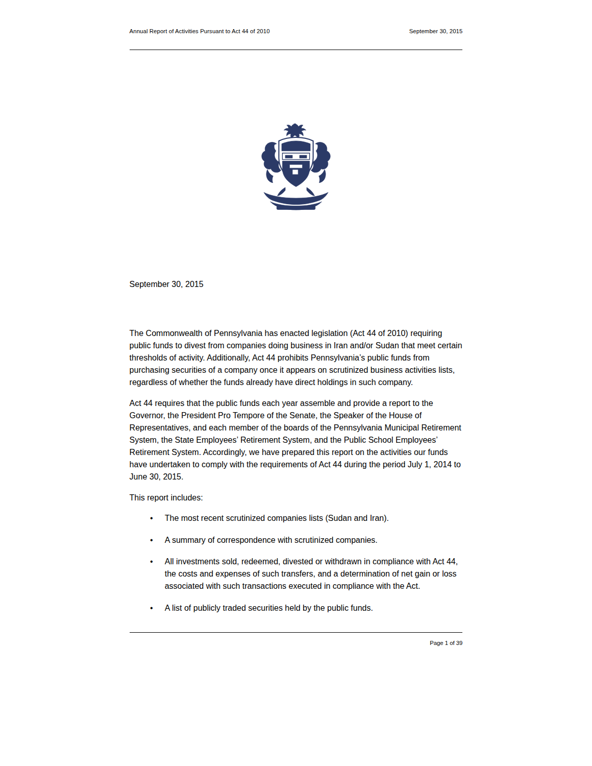Annual Report of Activities Pursuant to Act 44 of 2010
September 30, 2015
September 30, 2015
The Commonwealth of Pennsylvania has enacted legislation (Act 44 of 2010) requiring public funds to divest from companies doing business in Iran and/or Sudan that meet certain thresholds of activity. Additionally, Act 44 prohibits Pennsylvania’s public funds from purchasing securities of a company once it appears on scrutinized business activities lists, regardless of whether the funds already have direct holdings in such company.
Act 44 requires that the public funds each year assemble and provide a report to the Governor, the President Pro Tempore of the Senate, the Speaker of the House of Representatives, and each member of the boards of the Pennsylvania Municipal Retirement System, the State Employees’ Retirement System, and the Public School Employees’ Retirement System. Accordingly, we have prepared this report on the activities our funds have undertaken to comply with the requirements of Act 44 during the period July 1, 2014 to June 30, 2015.
This report includes:
The most recent scrutinized companies lists (Sudan and Iran).
A summary of correspondence with scrutinized companies.
All investments sold, redeemed, divested or withdrawn in compliance with Act 44, the costs and expenses of such transfers, and a determination of net gain or loss associated with such transactions executed in compliance with the Act.
A list of publicly traded securities held by the public funds.
Page 1 of 39